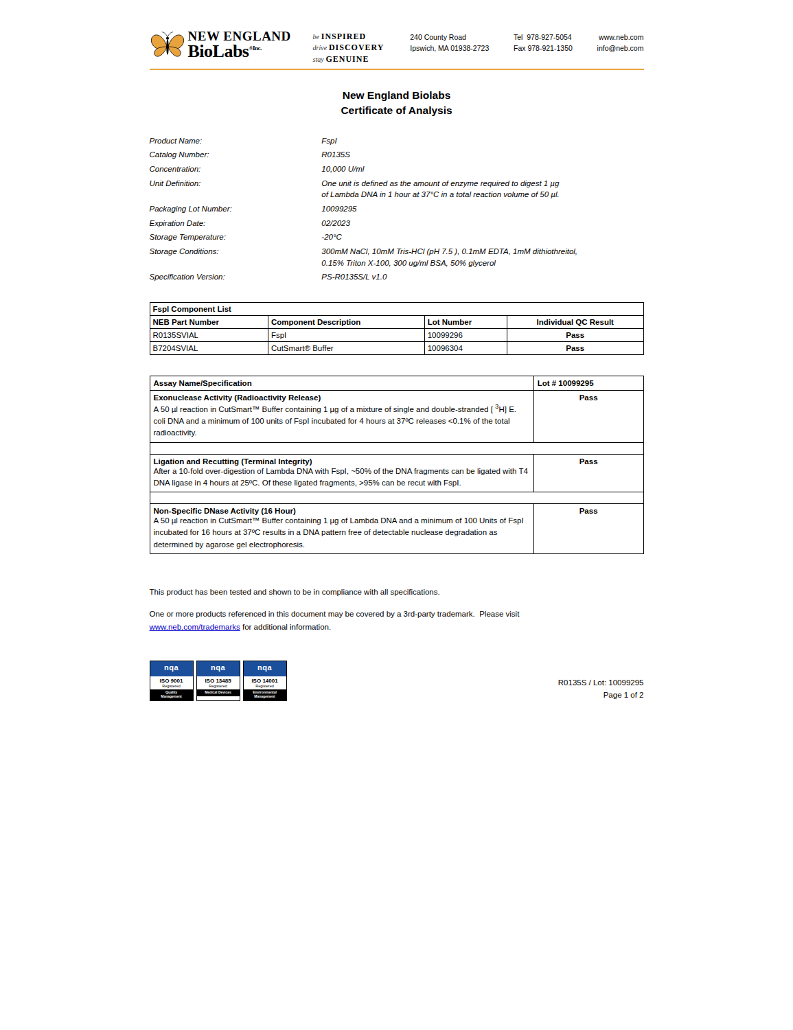NEW ENGLAND
BioLabs®Inc.
be INSPIRED
drive DISCOVERY
stay GENUINE
240 County Road
Ipswich, MA 01938-2723
Tel 978-927-5054
Fax 978-921-1350
www.neb.com
info@neb.com
New England Biolabs
Certificate of Analysis
| Product Name: | FspI |
| Catalog Number: | R0135S |
| Concentration: | 10,000 U/ml |
| Unit Definition: | One unit is defined as the amount of enzyme required to digest 1 µg of Lambda DNA in 1 hour at 37°C in a total reaction volume of 50 µl. |
| Packaging Lot Number: | 10099295 |
| Expiration Date: | 02/2023 |
| Storage Temperature: | -20°C |
| Storage Conditions: | 300mM NaCl, 10mM Tris-HCl (pH 7.5 ), 0.1mM EDTA, 1mM dithiothreitol, 0.15% Triton X-100, 300 ug/ml BSA, 50% glycerol |
| Specification Version: | PS-R0135S/L v1.0 |
FspI Component List
| NEB Part Number | Component Description | Lot Number | Individual QC Result |
| --- | --- | --- | --- |
| R0135SVIAL | FspI | 10099296 | Pass |
| B7204SVIAL | CutSmart® Buffer | 10096304 | Pass |
| Assay Name/Specification | Lot # 10099295 |
| --- | --- |
| Exonuclease Activity (Radioactivity Release) A 50 µl reaction in CutSmart™ Buffer containing 1 µg of a mixture of single and double-stranded [ 3 H] E. coli DNA and a minimum of 100 units of FspI incubated for 4 hours at 37ºC releases <0.1% of the total radioactivity. | Pass |
| Ligation and Recutting (Terminal Integrity) After a 10-fold over-digestion of Lambda DNA with FspI, ~50% of the DNA fragments can be ligated with T4 DNA ligase in 4 hours at 25ºC. Of these ligated fragments, >95% can be recut with FspI. | Pass |
| Non-Specific DNase Activity (16 Hour) A 50 µl reaction in CutSmart™ Buffer containing 1 µg of Lambda DNA and a minimum of 100 Units of FspI incubated for 16 hours at 37ºC results in a DNA pattern free of detectable nuclease degradation as determined by agarose gel electrophoresis. | Pass |
This product has been tested and shown to be in compliance with all specifications.
One or more products referenced in this document may be covered by a 3rd-party trademark. Please visit
www.neb.com/trademarks for additional information.
nqa
ISO 9001
Registered
Quality
Management
nqa
ISO 13485
Registered
Medical Devices
nqa
ISO 14001
Registered
Environmental
Management
R0135S / Lot: 10099295
Page 1 of 2